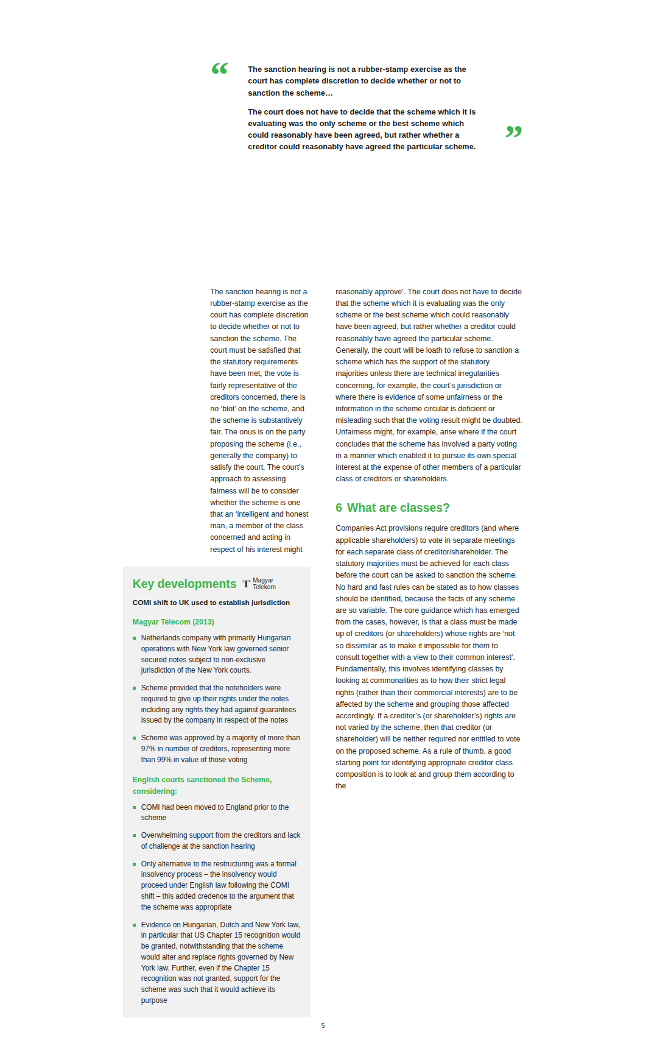“
The sanction hearing is not a rubber-stamp exercise as the court has complete discretion to decide whether or not to sanction the scheme…
The court does not have to decide that the scheme which it is evaluating was the only scheme or the best scheme which could reasonably have been agreed, but rather whether a creditor could reasonably have agreed the particular scheme.
”
The sanction hearing is not a rubber-stamp exercise as the court has complete discretion to decide whether or not to sanction the scheme. The court must be satisfied that the statutory requirements have been met, the vote is fairly representative of the creditors concerned, there is no ‘blot’ on the scheme, and the scheme is substantively fair. The onus is on the party proposing the scheme (i.e., generally the company) to satisfy the court. The court’s approach to assessing fairness will be to consider whether the scheme is one that an ‘intelligent and honest man, a member of the class concerned and acting in respect of his interest might
Key developments T· Magyar
Telekom
COMI shift to UK used to establish jurisdiction
Magyar Telecom (2013)
Netherlands company with primarily Hungarian operations with New York law governed senior secured notes subject to non-exclusive jurisdiction of the New York courts.
Scheme provided that the noteholders were required to give up their rights under the notes including any rights they had against guarantees issued by the company in respect of the notes
Scheme was approved by a majority of more than 97% in number of creditors, representing more than 99% in value of those voting
English courts sanctioned the Scheme, considering:
COMI had been moved to England prior to the scheme
Overwhelming support from the creditors and lack of challenge at the sanction hearing
Only alternative to the restructuring was a formal insolvency process – the insolvency would proceed under English law following the COMI shift – this added credence to the argument that the scheme was appropriate
Evidence on Hungarian, Dutch and New York law, in particular that US Chapter 15 recognition would be granted, notwithstanding that the scheme would alter and replace rights governed by New York law. Further, even if the Chapter 15 recognition was not granted, support for the scheme was such that it would achieve its purpose
reasonably approve’. The court does not have to decide that the scheme which it is evaluating was the only scheme or the best scheme which could reasonably have been agreed, but rather whether a creditor could reasonably have agreed the particular scheme. Generally, the court will be loath to refuse to sanction a scheme which has the support of the statutory majorities unless there are technical irregularities concerning, for example, the court’s jurisdiction or where there is evidence of some unfairness or the information in the scheme circular is deficient or misleading such that the voting result might be doubted. Unfairness might, for example, arise where if the court concludes that the scheme has involved a party voting in a manner which enabled it to pursue its own special interest at the expense of other members of a particular class of creditors or shareholders.
6 What are classes?
Companies Act provisions require creditors (and where applicable shareholders) to vote in separate meetings for each separate class of creditor/shareholder. The statutory majorities must be achieved for each class before the court can be asked to sanction the scheme. No hard and fast rules can be stated as to how classes should be identified, because the facts of any scheme are so variable. The core guidance which has emerged from the cases, however, is that a class must be made up of creditors (or shareholders) whose rights are ‘not so dissimilar as to make it impossible for them to consult together with a view to their common interest’. Fundamentally, this involves identifying classes by looking at commonalities as to how their strict legal rights (rather than their commercial interests) are to be affected by the scheme and grouping those affected accordingly. If a creditor’s (or shareholder’s) rights are not varied by the scheme, then that creditor (or shareholder) will be neither required nor entitled to vote on the proposed scheme. As a rule of thumb, a good starting point for identifying appropriate creditor class composition is to look at and group them according to the
5